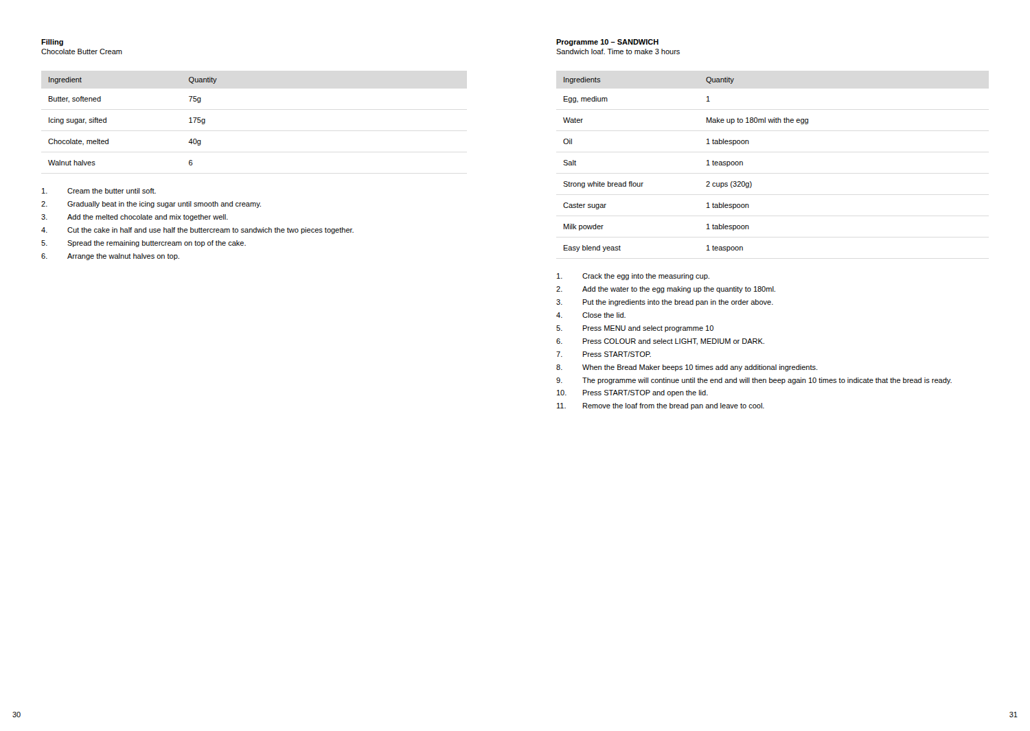Filling
Chocolate Butter Cream
| Ingredient | Quantity |
| --- | --- |
| Butter, softened | 75g |
| Icing sugar, sifted | 175g |
| Chocolate, melted | 40g |
| Walnut halves | 6 |
Cream the butter until soft.
Gradually beat in the icing sugar until smooth and creamy.
Add the melted chocolate and mix together well.
Cut the cake in half and use half the buttercream to sandwich the two pieces together.
Spread the remaining buttercream on top of the cake.
Arrange the walnut halves on top.
30
Programme 10 – SANDWICH
Sandwich loaf. Time to make 3 hours
| Ingredients | Quantity |
| --- | --- |
| Egg, medium | 1 |
| Water | Make up to 180ml with the egg |
| Oil | 1 tablespoon |
| Salt | 1 teaspoon |
| Strong white bread flour | 2 cups (320g) |
| Caster sugar | 1 tablespoon |
| Milk powder | 1 tablespoon |
| Easy blend yeast | 1 teaspoon |
Crack the egg into the measuring cup.
Add the water to the egg making up the quantity to 180ml.
Put the ingredients into the bread pan in the order above.
Close the lid.
Press MENU and select programme 10
Press COLOUR and select LIGHT, MEDIUM or DARK.
Press START/STOP.
When the Bread Maker beeps 10 times add any additional ingredients.
The programme will continue until the end and will then beep again 10 times to indicate that the bread is ready.
Press START/STOP and open the lid.
Remove the loaf from the bread pan and leave to cool.
31